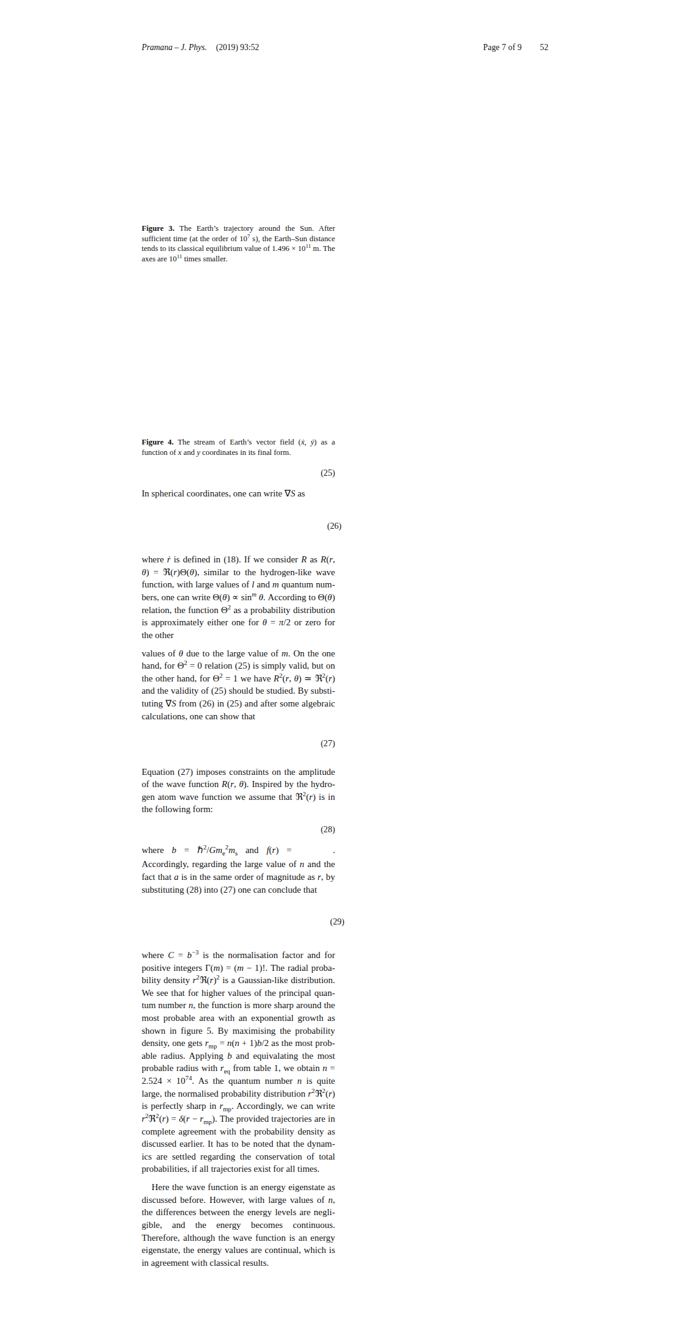Pramana – J. Phys.(2019) 93:52
Page 7 of 952
Figure 3. The Earth’s trajectory around the Sun. After sufficient time (at the order of 107 s), the Earth–Sun distance tends to its classical equilibrium value of 1.496 × 1011 m. The axes are 1011 times smaller.
Figure 4. The stream of Earth’s vector field (ẋ, ẏ) as a function of x and y coordinates in its final form.
(25)
In spherical coordinates, one can write ∇S as
(26)
where ṙ is defined in (18). If we consider R as R(r, θ) = ℜ(r)Θ(θ), similar to the hydrogen-like wave function, with large values of l and m quantum numbers, one can write Θ(θ) ∝ sinm θ. According to Θ(θ) relation, the function Θ2 as a probability distribution is approximately either one for θ = π/2 or zero for the other
values of θ due to the large value of m. On the one hand, for Θ2 = 0 relation (25) is simply valid, but on the other hand, for Θ2 = 1 we have R2(r, θ) ≃ ℜ2(r) and the validity of (25) should be studied. By substituting ∇S from (26) in (25) and after some algebraic calculations, one can show that
(27)
Equation (27) imposes constraints on the amplitude of the wave function R(r, θ). Inspired by the hydrogen atom wave function we assume that ℜ2(r) is in the following form:
(28)
where b = ℏ2/Gme2ms and f(r) = . Accordingly, regarding the large value of n and the fact that a is in the same order of magnitude as r, by substituting (28) into (27) one can conclude that
(29)
where C = b−3 is the normalisation factor and for positive integers Γ(m) = (m − 1)!. The radial probability density r2ℜ(r)2 is a Gaussian-like distribution. We see that for higher values of the principal quantum number n, the function is more sharp around the most probable area with an exponential growth as shown in figure 5. By maximising the probability density, one gets rmp = n(n + 1)b/2 as the most probable radius. Applying b and equivalating the most probable radius with req from table 1, we obtain n = 2.524 × 1074. As the quantum number n is quite large, the normalised probability distribution r2ℜ2(r) is perfectly sharp in rmp. Accordingly, we can write r2ℜ2(r) = δ(r − rmp). The provided trajectories are in complete agreement with the probability density as discussed earlier. It has to be noted that the dynamics are settled regarding the conservation of total probabilities, if all trajectories exist for all times.
Here the wave function is an energy eigenstate as discussed before. However, with large values of n, the differences between the energy levels are negligible, and the energy becomes continuous. Therefore, although the wave function is an energy eigenstate, the energy values are continual, which is in agreement with classical results.